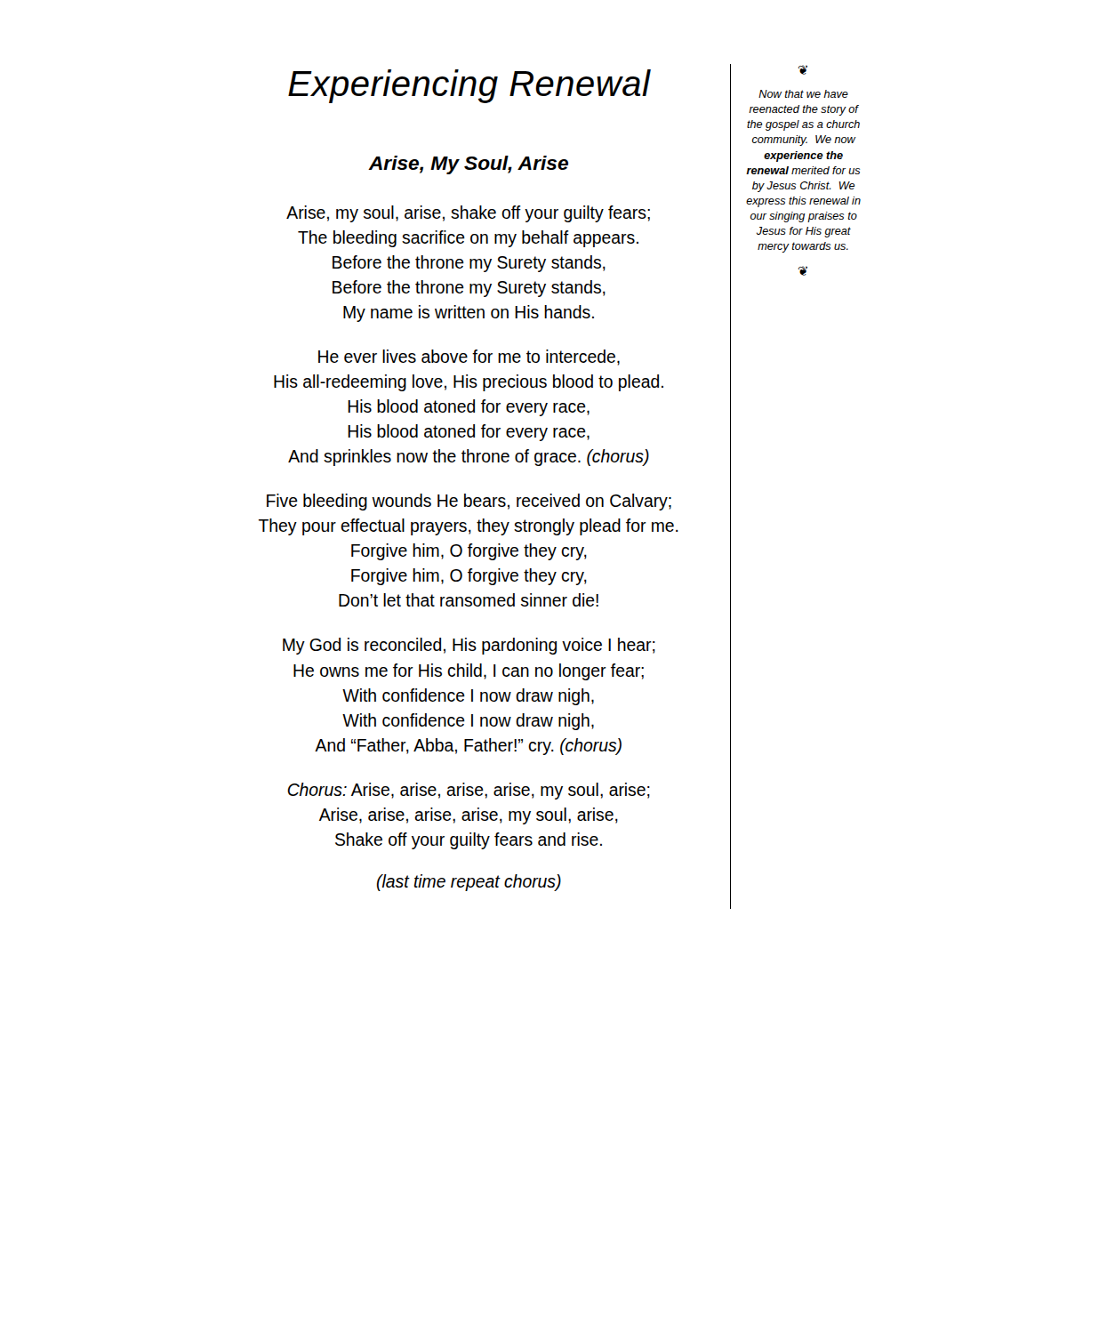Experiencing Renewal
Arise, My Soul, Arise
Arise, my soul, arise, shake off your guilty fears;
The bleeding sacrifice on my behalf appears.
Before the throne my Surety stands,
Before the throne my Surety stands,
My name is written on His hands.
He ever lives above for me to intercede,
His all-redeeming love, His precious blood to plead.
His blood atoned for every race,
His blood atoned for every race,
And sprinkles now the throne of grace. (chorus)
Five bleeding wounds He bears, received on Calvary;
They pour effectual prayers, they strongly plead for me.
Forgive him, O forgive they cry,
Forgive him, O forgive they cry,
Don’t let that ransomed sinner die!
My God is reconciled, His pardoning voice I hear;
He owns me for His child, I can no longer fear;
With confidence I now draw nigh,
With confidence I now draw nigh,
And “Father, Abba, Father!” cry. (chorus)
Chorus: Arise, arise, arise, arise, my soul, arise;
Arise, arise, arise, arise, my soul, arise,
Shake off your guilty fears and rise.
(last time repeat chorus)
❦
Now that we have reenacted the story of the gospel as a church community. We now experience the renewal merited for us by Jesus Christ. We express this renewal in our singing praises to Jesus for His great mercy towards us.
❦